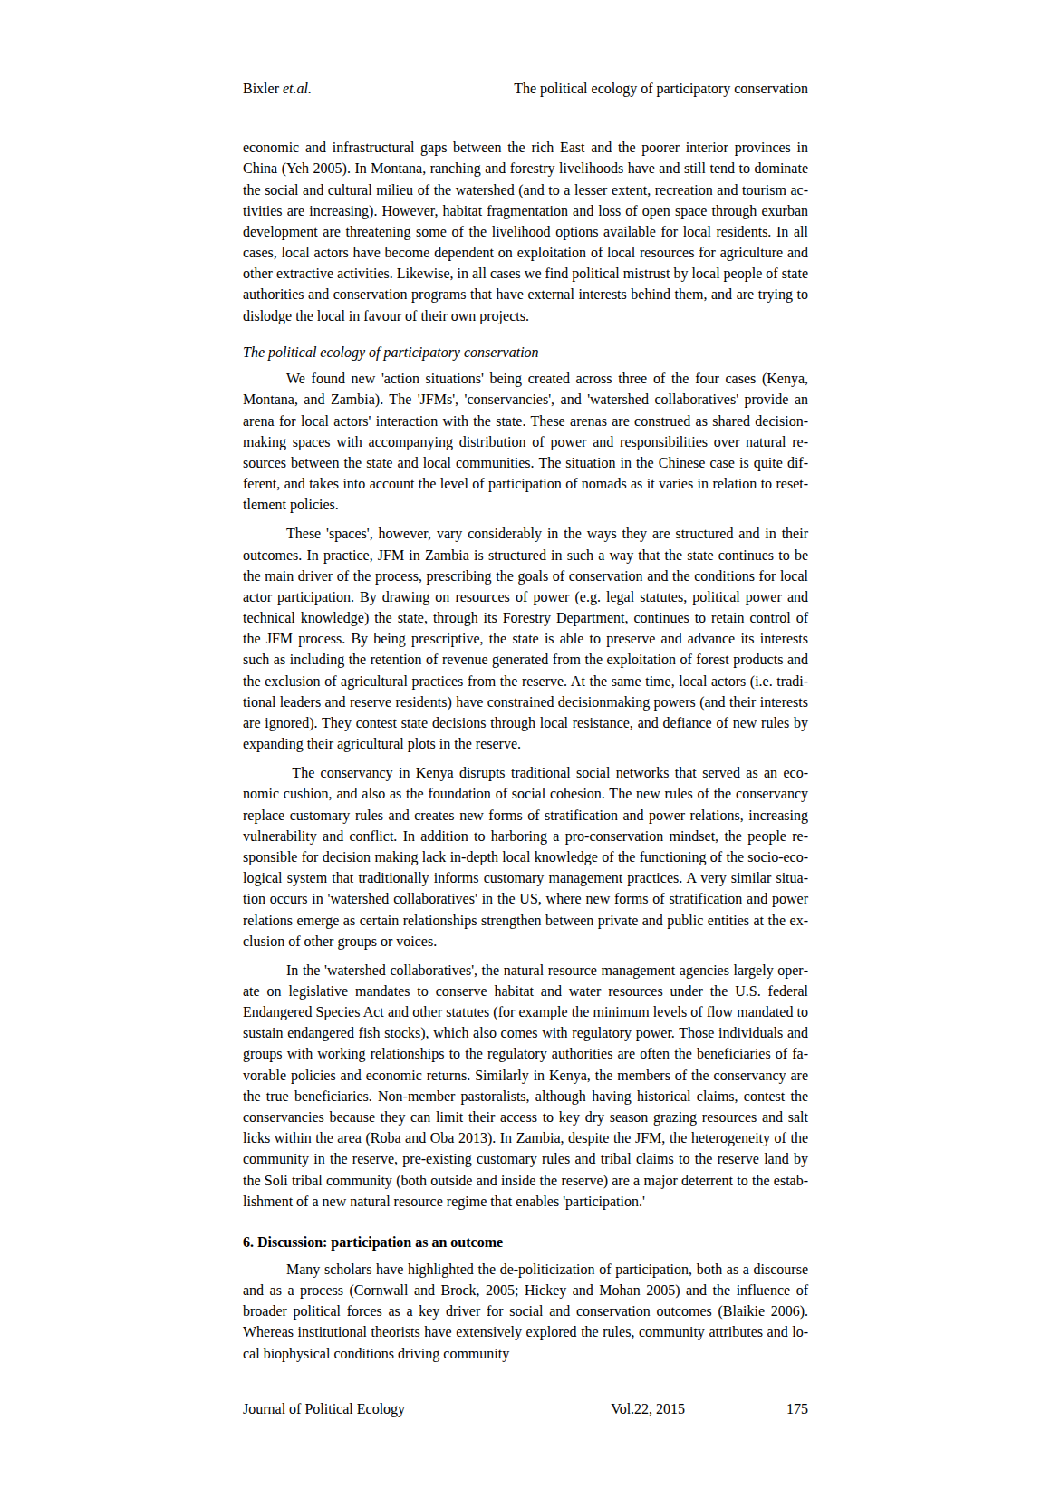Bixler et.al.
The political ecology of participatory conservation
economic and infrastructural gaps between the rich East and the poorer interior provinces in China (Yeh 2005). In Montana, ranching and forestry livelihoods have and still tend to dominate the social and cultural milieu of the watershed (and to a lesser extent, recreation and tourism activities are increasing). However, habitat fragmentation and loss of open space through exurban development are threatening some of the livelihood options available for local residents. In all cases, local actors have become dependent on exploitation of local resources for agriculture and other extractive activities. Likewise, in all cases we find political mistrust by local people of state authorities and conservation programs that have external interests behind them, and are trying to dislodge the local in favour of their own projects.
The political ecology of participatory conservation
We found new 'action situations' being created across three of the four cases (Kenya, Montana, and Zambia). The 'JFMs', 'conservancies', and 'watershed collaboratives' provide an arena for local actors' interaction with the state. These arenas are construed as shared decision-making spaces with accompanying distribution of power and responsibilities over natural resources between the state and local communities. The situation in the Chinese case is quite different, and takes into account the level of participation of nomads as it varies in relation to resettlement policies.
These 'spaces', however, vary considerably in the ways they are structured and in their outcomes. In practice, JFM in Zambia is structured in such a way that the state continues to be the main driver of the process, prescribing the goals of conservation and the conditions for local actor participation. By drawing on resources of power (e.g. legal statutes, political power and technical knowledge) the state, through its Forestry Department, continues to retain control of the JFM process. By being prescriptive, the state is able to preserve and advance its interests such as including the retention of revenue generated from the exploitation of forest products and the exclusion of agricultural practices from the reserve. At the same time, local actors (i.e. traditional leaders and reserve residents) have constrained decisionmaking powers (and their interests are ignored). They contest state decisions through local resistance, and defiance of new rules by expanding their agricultural plots in the reserve.
The conservancy in Kenya disrupts traditional social networks that served as an economic cushion, and also as the foundation of social cohesion. The new rules of the conservancy replace customary rules and creates new forms of stratification and power relations, increasing vulnerability and conflict. In addition to harboring a pro-conservation mindset, the people responsible for decision making lack in-depth local knowledge of the functioning of the socio-ecological system that traditionally informs customary management practices. A very similar situation occurs in 'watershed collaboratives' in the US, where new forms of stratification and power relations emerge as certain relationships strengthen between private and public entities at the exclusion of other groups or voices.
In the 'watershed collaboratives', the natural resource management agencies largely operate on legislative mandates to conserve habitat and water resources under the U.S. federal Endangered Species Act and other statutes (for example the minimum levels of flow mandated to sustain endangered fish stocks), which also comes with regulatory power. Those individuals and groups with working relationships to the regulatory authorities are often the beneficiaries of favorable policies and economic returns. Similarly in Kenya, the members of the conservancy are the true beneficiaries. Non-member pastoralists, although having historical claims, contest the conservancies because they can limit their access to key dry season grazing resources and salt licks within the area (Roba and Oba 2013). In Zambia, despite the JFM, the heterogeneity of the community in the reserve, pre-existing customary rules and tribal claims to the reserve land by the Soli tribal community (both outside and inside the reserve) are a major deterrent to the establishment of a new natural resource regime that enables 'participation.'
6. Discussion: participation as an outcome
Many scholars have highlighted the de-politicization of participation, both as a discourse and as a process (Cornwall and Brock, 2005; Hickey and Mohan 2005) and the influence of broader political forces as a key driver for social and conservation outcomes (Blaikie 2006). Whereas institutional theorists have extensively explored the rules, community attributes and local biophysical conditions driving community
Journal of Political Ecology
Vol.22, 2015
175